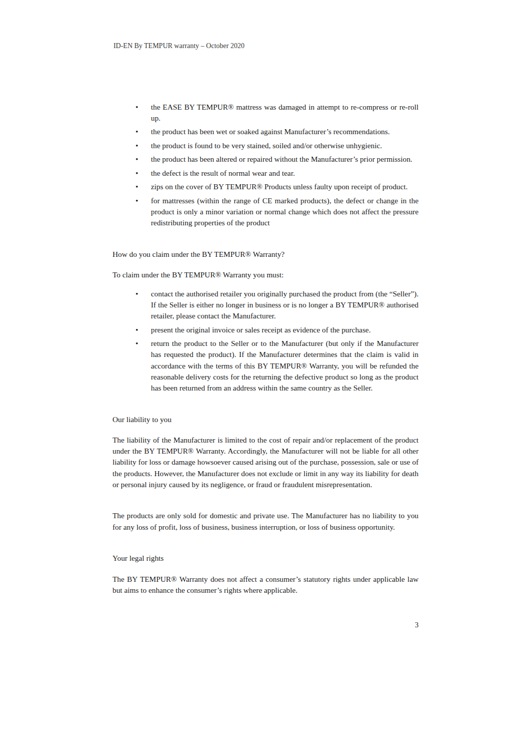ID-EN By TEMPUR warranty – October 2020
the EASE BY TEMPUR® mattress was damaged in attempt to re-compress or re-roll up.
the product has been wet or soaked against Manufacturer’s recommendations.
the product is found to be very stained, soiled and/or otherwise unhygienic.
the product has been altered or repaired without the Manufacturer’s prior permission.
the defect is the result of normal wear and tear.
zips on the cover of BY TEMPUR® Products unless faulty upon receipt of product.
for mattresses (within the range of CE marked products), the defect or change in the product is only a minor variation or normal change which does not affect the pressure redistributing properties of the product
How do you claim under the BY TEMPUR® Warranty?
To claim under the BY TEMPUR® Warranty you must:
contact the authorised retailer you originally purchased the product from (the “Seller”). If the Seller is either no longer in business or is no longer a BY TEMPUR® authorised retailer, please contact the Manufacturer.
present the original invoice or sales receipt as evidence of the purchase.
return the product to the Seller or to the Manufacturer (but only if the Manufacturer has requested the product). If the Manufacturer determines that the claim is valid in accordance with the terms of this BY TEMPUR® Warranty, you will be refunded the reasonable delivery costs for the returning the defective product so long as the product has been returned from an address within the same country as the Seller.
Our liability to you
The liability of the Manufacturer is limited to the cost of repair and/or replacement of the product under the BY TEMPUR® Warranty. Accordingly, the Manufacturer will not be liable for all other liability for loss or damage howsoever caused arising out of the purchase, possession, sale or use of the products. However, the Manufacturer does not exclude or limit in any way its liability for death or personal injury caused by its negligence, or fraud or fraudulent misrepresentation.
The products are only sold for domestic and private use. The Manufacturer has no liability to you for any loss of profit, loss of business, business interruption, or loss of business opportunity.
Your legal rights
The BY TEMPUR® Warranty does not affect a consumer’s statutory rights under applicable law but aims to enhance the consumer’s rights where applicable.
3